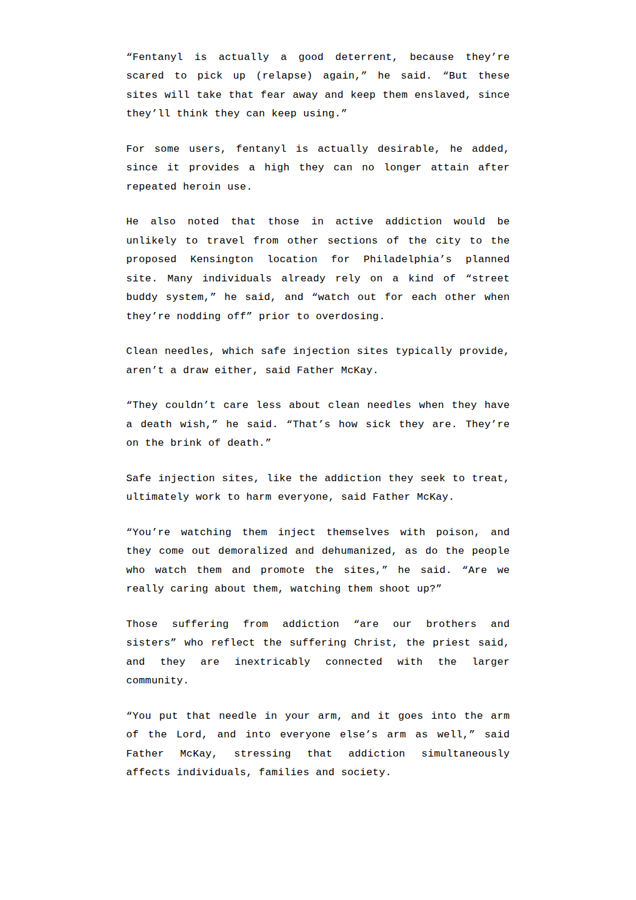“Fentanyl is actually a good deterrent, because they’re scared to pick up (relapse) again,” he said. “But these sites will take that fear away and keep them enslaved, since they’ll think they can keep using.”
For some users, fentanyl is actually desirable, he added, since it provides a high they can no longer attain after repeated heroin use.
He also noted that those in active addiction would be unlikely to travel from other sections of the city to the proposed Kensington location for Philadelphia’s planned site. Many individuals already rely on a kind of “street buddy system,” he said, and “watch out for each other when they’re nodding off” prior to overdosing.
Clean needles, which safe injection sites typically provide, aren’t a draw either, said Father McKay.
“They couldn’t care less about clean needles when they have a death wish,” he said. “That’s how sick they are. They’re on the brink of death.”
Safe injection sites, like the addiction they seek to treat, ultimately work to harm everyone, said Father McKay.
“You’re watching them inject themselves with poison, and they come out demoralized and dehumanized, as do the people who watch them and promote the sites,” he said. “Are we really caring about them, watching them shoot up?”
Those suffering from addiction “are our brothers and sisters” who reflect the suffering Christ, the priest said, and they are inextricably connected with the larger community.
“You put that needle in your arm, and it goes into the arm of the Lord, and into everyone else’s arm as well,” said Father McKay, stressing that addiction simultaneously affects individuals, families and society.